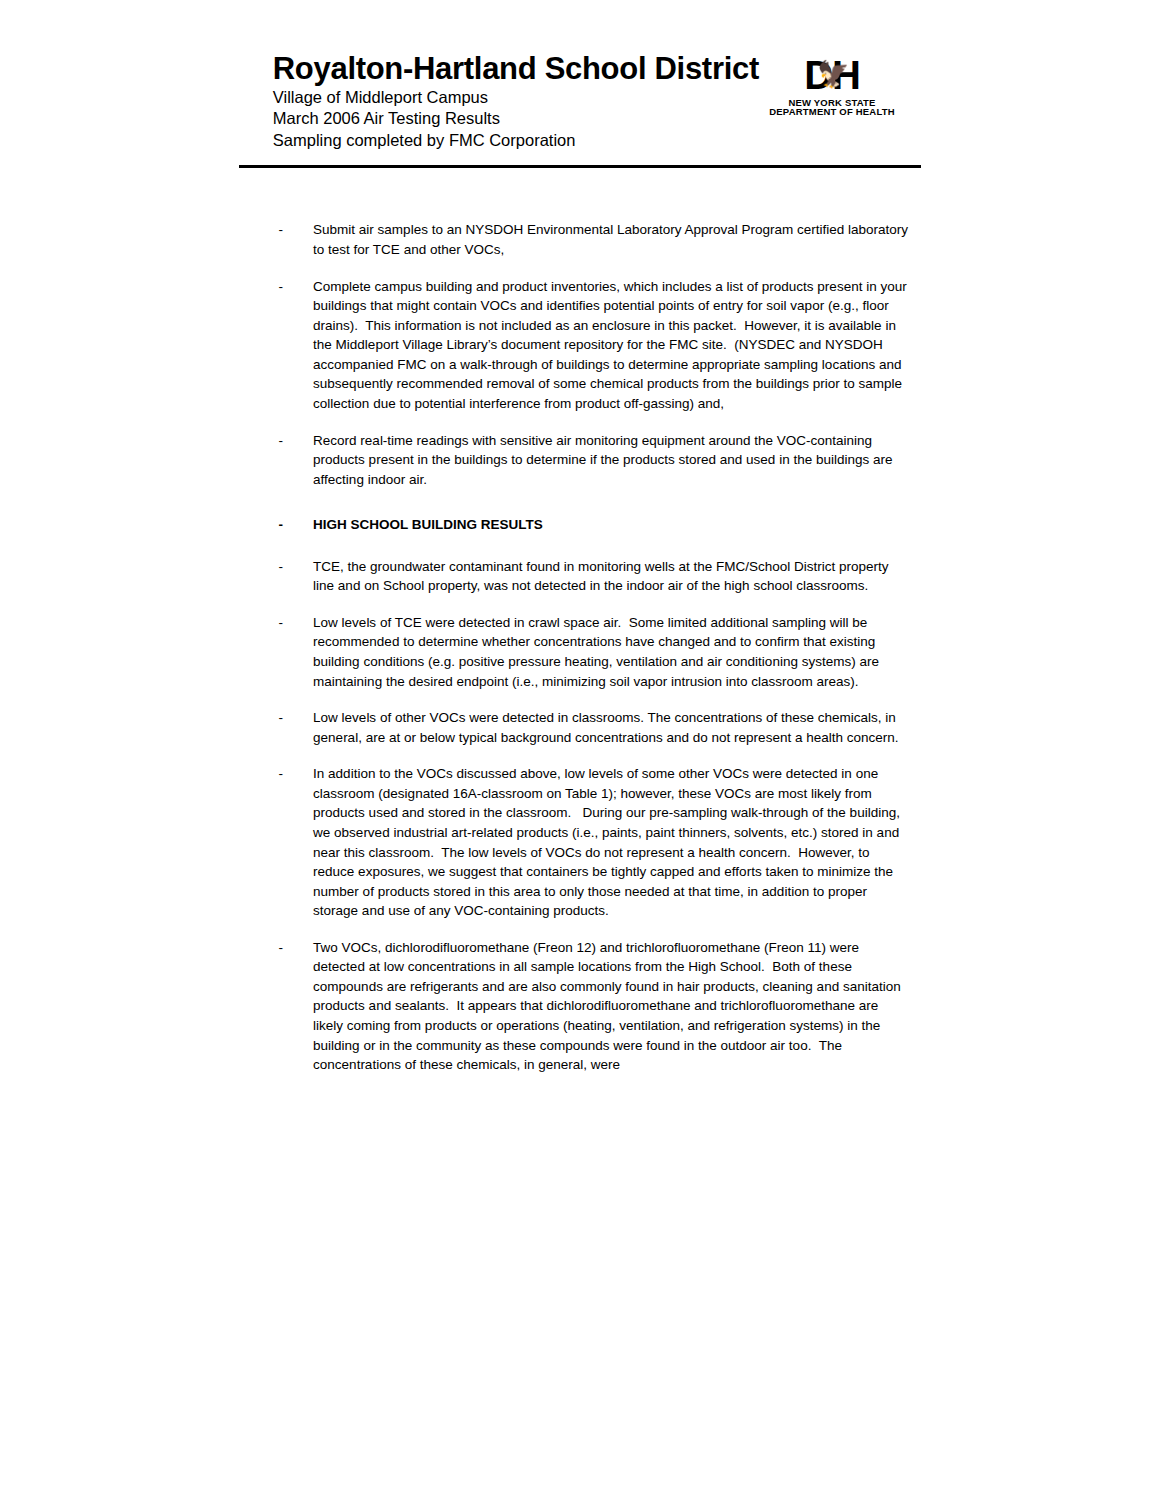D🦅H
NEW YORK STATE
DEPARTMENT OF HEALTH
Royalton-Hartland School District
Village of Middleport Campus
March 2006 Air Testing Results
Sampling completed by FMC Corporation
Submit air samples to an NYSDOH Environmental Laboratory Approval Program certified laboratory to test for TCE and other VOCs,
Complete campus building and product inventories, which includes a list of products present in your buildings that might contain VOCs and identifies potential points of entry for soil vapor (e.g., floor drains). This information is not included as an enclosure in this packet. However, it is available in the Middleport Village Library’s document repository for the FMC site. (NYSDEC and NYSDOH accompanied FMC on a walk-through of buildings to determine appropriate sampling locations and subsequently recommended removal of some chemical products from the buildings prior to sample collection due to potential interference from product off-gassing) and,
Record real-time readings with sensitive air monitoring equipment around the VOC-containing products present in the buildings to determine if the products stored and used in the buildings are affecting indoor air.
HIGH SCHOOL BUILDING RESULTS
TCE, the groundwater contaminant found in monitoring wells at the FMC/School District property line and on School property, was not detected in the indoor air of the high school classrooms.
Low levels of TCE were detected in crawl space air. Some limited additional sampling will be recommended to determine whether concentrations have changed and to confirm that existing building conditions (e.g. positive pressure heating, ventilation and air conditioning systems) are maintaining the desired endpoint (i.e., minimizing soil vapor intrusion into classroom areas).
Low levels of other VOCs were detected in classrooms. The concentrations of these chemicals, in general, are at or below typical background concentrations and do not represent a health concern.
In addition to the VOCs discussed above, low levels of some other VOCs were detected in one classroom (designated 16A-classroom on Table 1); however, these VOCs are most likely from products used and stored in the classroom. During our pre-sampling walk-through of the building, we observed industrial art-related products (i.e., paints, paint thinners, solvents, etc.) stored in and near this classroom. The low levels of VOCs do not represent a health concern. However, to reduce exposures, we suggest that containers be tightly capped and efforts taken to minimize the number of products stored in this area to only those needed at that time, in addition to proper storage and use of any VOC-containing products.
Two VOCs, dichlorodifluoromethane (Freon 12) and trichlorofluoromethane (Freon 11) were detected at low concentrations in all sample locations from the High School. Both of these compounds are refrigerants and are also commonly found in hair products, cleaning and sanitation products and sealants. It appears that dichlorodifluoromethane and trichlorofluoromethane are likely coming from products or operations (heating, ventilation, and refrigeration systems) in the building or in the community as these compounds were found in the outdoor air too. The concentrations of these chemicals, in general, were